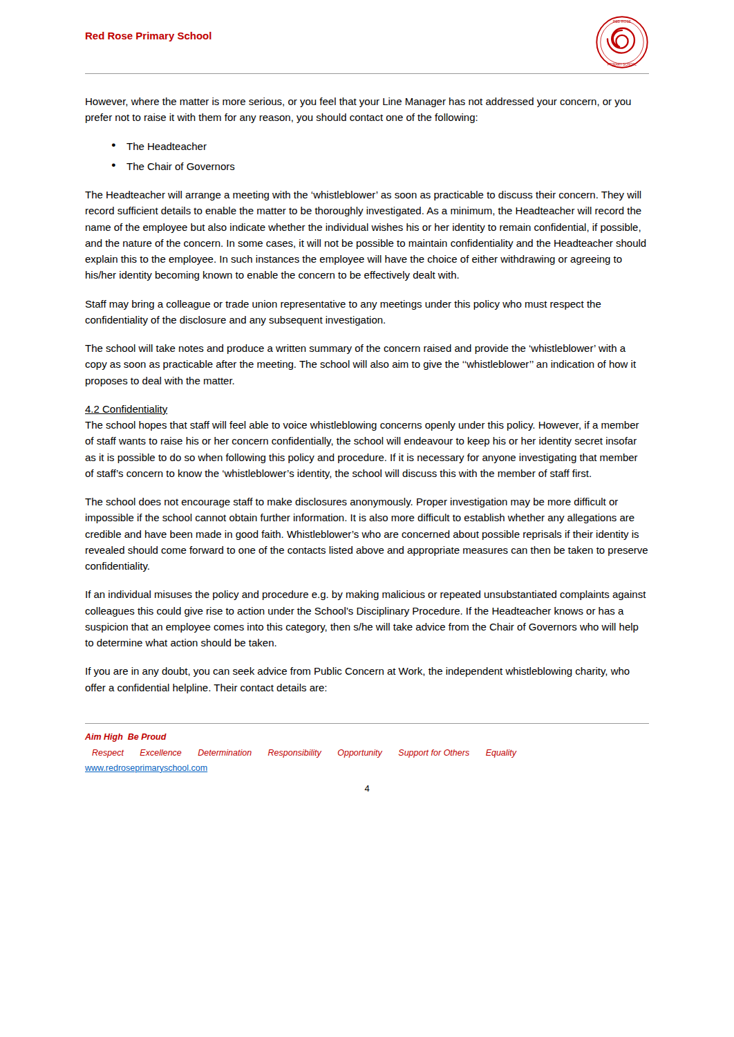Red Rose Primary School
RED ROSE PRIMARY SCHOOL
However, where the matter is more serious, or you feel that your Line Manager has not addressed your concern, or you prefer not to raise it with them for any reason, you should contact one of the following:
The Headteacher
The Chair of Governors
The Headteacher will arrange a meeting with the ‘whistleblower’ as soon as practicable to discuss their concern. They will record sufficient details to enable the matter to be thoroughly investigated. As a minimum, the Headteacher will record the name of the employee but also indicate whether the individual wishes his or her identity to remain confidential, if possible, and the nature of the concern. In some cases, it will not be possible to maintain confidentiality and the Headteacher should explain this to the employee. In such instances the employee will have the choice of either withdrawing or agreeing to his/her identity becoming known to enable the concern to be effectively dealt with.
Staff may bring a colleague or trade union representative to any meetings under this policy who must respect the confidentiality of the disclosure and any subsequent investigation.
The school will take notes and produce a written summary of the concern raised and provide the ‘whistleblower’ with a copy as soon as practicable after the meeting. The school will also aim to give the ‘‘whistleblower’’ an indication of how it proposes to deal with the matter.
4.2 Confidentiality
The school hopes that staff will feel able to voice whistleblowing concerns openly under this policy. However, if a member of staff wants to raise his or her concern confidentially, the school will endeavour to keep his or her identity secret insofar as it is possible to do so when following this policy and procedure. If it is necessary for anyone investigating that member of staff’s concern to know the ‘whistleblower’s identity, the school will discuss this with the member of staff first.
The school does not encourage staff to make disclosures anonymously. Proper investigation may be more difficult or impossible if the school cannot obtain further information. It is also more difficult to establish whether any allegations are credible and have been made in good faith. Whistleblower’s who are concerned about possible reprisals if their identity is revealed should come forward to one of the contacts listed above and appropriate measures can then be taken to preserve confidentiality.
If an individual misuses the policy and procedure e.g. by making malicious or repeated unsubstantiated complaints against colleagues this could give rise to action under the School’s Disciplinary Procedure. If the Headteacher knows or has a suspicion that an employee comes into this category, then s/he will take advice from the Chair of Governors who will help to determine what action should be taken.
If you are in any doubt, you can seek advice from Public Concern at Work, the independent whistleblowing charity, who offer a confidential helpline. Their contact details are:
Aim High Be Proud
Respect Excellence Determination Responsibility Opportunity Support for Others Equality
www.redroseprimaryschool.com
4